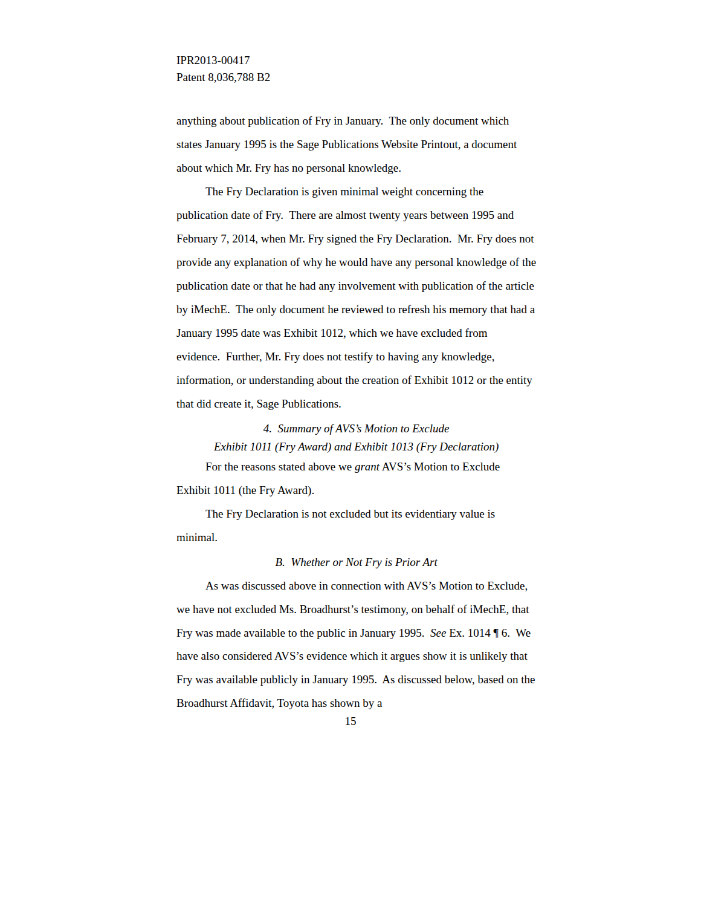IPR2013-00417
Patent 8,036,788 B2
anything about publication of Fry in January. The only document which states January 1995 is the Sage Publications Website Printout, a document about which Mr. Fry has no personal knowledge.
The Fry Declaration is given minimal weight concerning the publication date of Fry. There are almost twenty years between 1995 and February 7, 2014, when Mr. Fry signed the Fry Declaration. Mr. Fry does not provide any explanation of why he would have any personal knowledge of the publication date or that he had any involvement with publication of the article by iMechE. The only document he reviewed to refresh his memory that had a January 1995 date was Exhibit 1012, which we have excluded from evidence. Further, Mr. Fry does not testify to having any knowledge, information, or understanding about the creation of Exhibit 1012 or the entity that did create it, Sage Publications.
4. Summary of AVS’s Motion to Exclude
Exhibit 1011 (Fry Award) and Exhibit 1013 (Fry Declaration)
For the reasons stated above we grant AVS’s Motion to Exclude Exhibit 1011 (the Fry Award).
The Fry Declaration is not excluded but its evidentiary value is minimal.
B. Whether or Not Fry is Prior Art
As was discussed above in connection with AVS’s Motion to Exclude, we have not excluded Ms. Broadhurst’s testimony, on behalf of iMechE, that Fry was made available to the public in January 1995. See Ex. 1014 ¶ 6. We have also considered AVS’s evidence which it argues show it is unlikely that Fry was available publicly in January 1995. As discussed below, based on the Broadhurst Affidavit, Toyota has shown by a
15